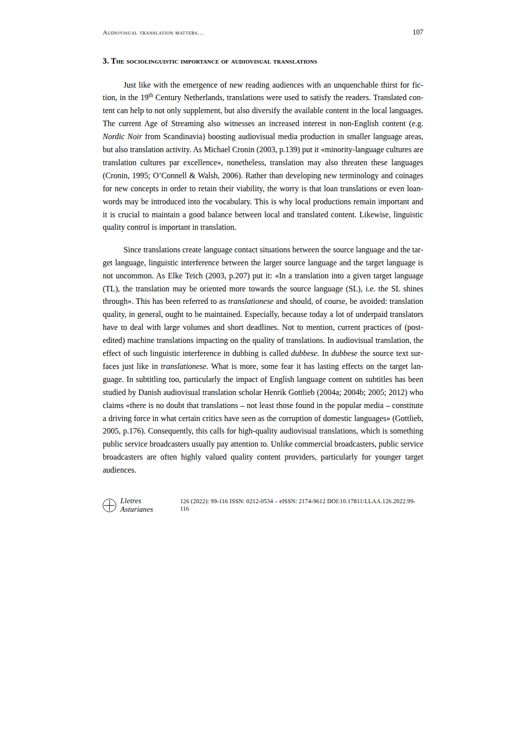Audiovisual translation matters… 107
3. The sociolinguistic importance of audiovisual translations
Just like with the emergence of new reading audiences with an unquenchable thirst for fiction, in the 19th Century Netherlands, translations were used to satisfy the readers. Translated content can help to not only supplement, but also diversify the available content in the local languages. The current Age of Streaming also witnesses an increased interest in non-English content (e.g. Nordic Noir from Scandinavia) boosting audiovisual media production in smaller language areas, but also translation activity. As Michael Cronin (2003, p.139) put it «minority-language cultures are translation cultures par excellence», nonetheless, translation may also threaten these languages (Cronin, 1995; O’Connell & Walsh, 2006). Rather than developing new terminology and coinages for new concepts in order to retain their viability, the worry is that loan translations or even loanwords may be introduced into the vocabulary. This is why local productions remain important and it is crucial to maintain a good balance between local and translated content. Likewise, linguistic quality control is important in translation.
Since translations create language contact situations between the source language and the target language, linguistic interference between the larger source language and the target language is not uncommon. As Elke Teich (2003, p.207) put it: «In a translation into a given target language (TL), the translation may be oriented more towards the source language (SL), i.e. the SL shines through». This has been referred to as translationese and should, of course, be avoided: translation quality, in general, ought to be maintained. Especially, because today a lot of underpaid translators have to deal with large volumes and short deadlines. Not to mention, current practices of (post-edited) machine translations impacting on the quality of translations. In audiovisual translation, the effect of such linguistic interference in dubbing is called dubbese. In dubbese the source text surfaces just like in translationese. What is more, some fear it has lasting effects on the target language. In subtitling too, particularly the impact of English language content on subtitles has been studied by Danish audiovisual translation scholar Henrik Gottlieb (2004a; 2004b; 2005; 2012) who claims «there is no doubt that translations – not least those found in the popular media – constitute a driving force in what certain critics have seen as the corruption of domestic languages» (Gottlieb, 2005, p.176). Consequently, this calls for high-quality audiovisual translations, which is something public service broadcasters usually pay attention to. Unlike commercial broadcasters, public service broadcasters are often highly valued quality content providers, particularly for younger target audiences.
Lletres Asturianes 126 (2022): 99-116 ISSN: 0212-0534 – eISSN: 2174-9612 DOI:10.17811/LLAA.126.2022.99-116